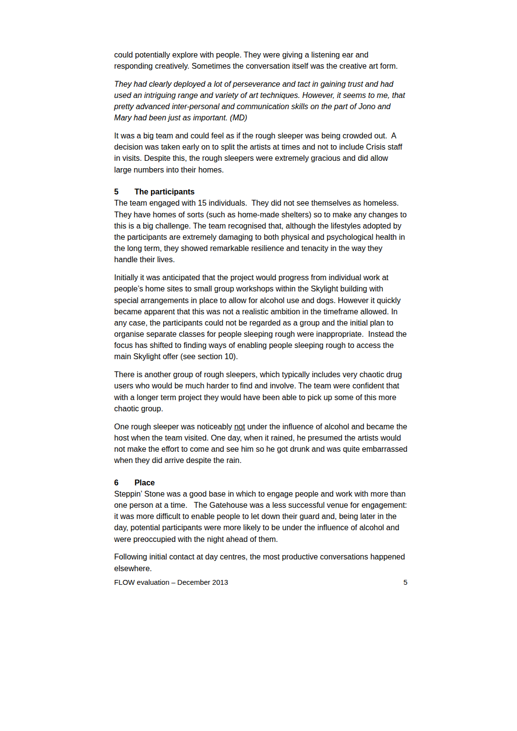could potentially explore with people. They were giving a listening ear and responding creatively. Sometimes the conversation itself was the creative art form.
They had clearly deployed a lot of perseverance and tact in gaining trust and had used an intriguing range and variety of art techniques. However, it seems to me, that pretty advanced inter-personal and communication skills on the part of Jono and Mary had been just as important. (MD)
It was a big team and could feel as if the rough sleeper was being crowded out. A decision was taken early on to split the artists at times and not to include Crisis staff in visits. Despite this, the rough sleepers were extremely gracious and did allow large numbers into their homes.
5 The participants
The team engaged with 15 individuals. They did not see themselves as homeless. They have homes of sorts (such as home-made shelters) so to make any changes to this is a big challenge. The team recognised that, although the lifestyles adopted by the participants are extremely damaging to both physical and psychological health in the long term, they showed remarkable resilience and tenacity in the way they handle their lives.
Initially it was anticipated that the project would progress from individual work at people’s home sites to small group workshops within the Skylight building with special arrangements in place to allow for alcohol use and dogs. However it quickly became apparent that this was not a realistic ambition in the timeframe allowed. In any case, the participants could not be regarded as a group and the initial plan to organise separate classes for people sleeping rough were inappropriate. Instead the focus has shifted to finding ways of enabling people sleeping rough to access the main Skylight offer (see section 10).
There is another group of rough sleepers, which typically includes very chaotic drug users who would be much harder to find and involve. The team were confident that with a longer term project they would have been able to pick up some of this more chaotic group.
One rough sleeper was noticeably not under the influence of alcohol and became the host when the team visited. One day, when it rained, he presumed the artists would not make the effort to come and see him so he got drunk and was quite embarrassed when they did arrive despite the rain.
6 Place
Steppin’ Stone was a good base in which to engage people and work with more than one person at a time. The Gatehouse was a less successful venue for engagement: it was more difficult to enable people to let down their guard and, being later in the day, potential participants were more likely to be under the influence of alcohol and were preoccupied with the night ahead of them.
Following initial contact at day centres, the most productive conversations happened elsewhere.
FLOW evaluation – December 2013 5